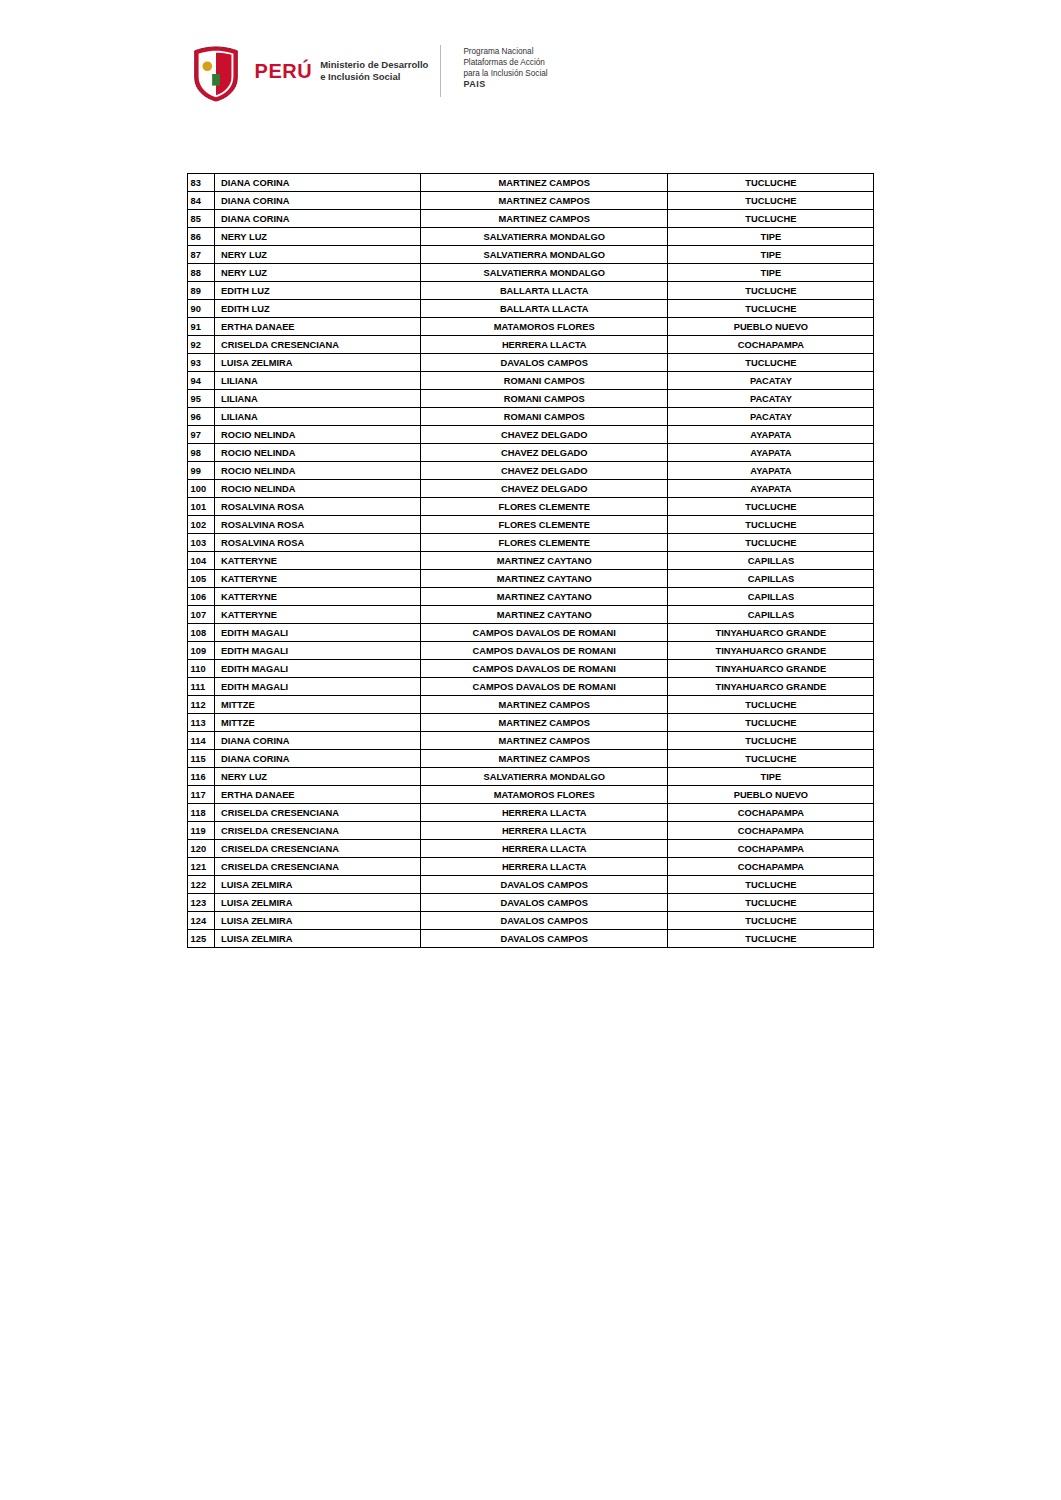PERÚ Ministerio de Desarrollo
e Inclusión Social
Programa Nacional
Plataformas de Acción
para la Inclusión Social
PAIS
| 83 | DIANA CORINA | MARTINEZ CAMPOS | TUCLUCHE |
| 84 | DIANA CORINA | MARTINEZ CAMPOS | TUCLUCHE |
| 85 | DIANA CORINA | MARTINEZ CAMPOS | TUCLUCHE |
| 86 | NERY LUZ | SALVATIERRA MONDALGO | TIPE |
| 87 | NERY LUZ | SALVATIERRA MONDALGO | TIPE |
| 88 | NERY LUZ | SALVATIERRA MONDALGO | TIPE |
| 89 | EDITH LUZ | BALLARTA LLACTA | TUCLUCHE |
| 90 | EDITH LUZ | BALLARTA LLACTA | TUCLUCHE |
| 91 | ERTHA DANAEE | MATAMOROS FLORES | PUEBLO NUEVO |
| 92 | CRISELDA CRESENCIANA | HERRERA LLACTA | COCHAPAMPA |
| 93 | LUISA ZELMIRA | DAVALOS CAMPOS | TUCLUCHE |
| 94 | LILIANA | ROMANI CAMPOS | PACATAY |
| 95 | LILIANA | ROMANI CAMPOS | PACATAY |
| 96 | LILIANA | ROMANI CAMPOS | PACATAY |
| 97 | ROCIO NELINDA | CHAVEZ DELGADO | AYAPATA |
| 98 | ROCIO NELINDA | CHAVEZ DELGADO | AYAPATA |
| 99 | ROCIO NELINDA | CHAVEZ DELGADO | AYAPATA |
| 100 | ROCIO NELINDA | CHAVEZ DELGADO | AYAPATA |
| 101 | ROSALVINA ROSA | FLORES CLEMENTE | TUCLUCHE |
| 102 | ROSALVINA ROSA | FLORES CLEMENTE | TUCLUCHE |
| 103 | ROSALVINA ROSA | FLORES CLEMENTE | TUCLUCHE |
| 104 | KATTERYNE | MARTINEZ CAYTANO | CAPILLAS |
| 105 | KATTERYNE | MARTINEZ CAYTANO | CAPILLAS |
| 106 | KATTERYNE | MARTINEZ CAYTANO | CAPILLAS |
| 107 | KATTERYNE | MARTINEZ CAYTANO | CAPILLAS |
| 108 | EDITH MAGALI | CAMPOS DAVALOS DE ROMANI | TINYAHUARCO GRANDE |
| 109 | EDITH MAGALI | CAMPOS DAVALOS DE ROMANI | TINYAHUARCO GRANDE |
| 110 | EDITH MAGALI | CAMPOS DAVALOS DE ROMANI | TINYAHUARCO GRANDE |
| 111 | EDITH MAGALI | CAMPOS DAVALOS DE ROMANI | TINYAHUARCO GRANDE |
| 112 | MITTZE | MARTINEZ CAMPOS | TUCLUCHE |
| 113 | MITTZE | MARTINEZ CAMPOS | TUCLUCHE |
| 114 | DIANA CORINA | MARTINEZ CAMPOS | TUCLUCHE |
| 115 | DIANA CORINA | MARTINEZ CAMPOS | TUCLUCHE |
| 116 | NERY LUZ | SALVATIERRA MONDALGO | TIPE |
| 117 | ERTHA DANAEE | MATAMOROS FLORES | PUEBLO NUEVO |
| 118 | CRISELDA CRESENCIANA | HERRERA LLACTA | COCHAPAMPA |
| 119 | CRISELDA CRESENCIANA | HERRERA LLACTA | COCHAPAMPA |
| 120 | CRISELDA CRESENCIANA | HERRERA LLACTA | COCHAPAMPA |
| 121 | CRISELDA CRESENCIANA | HERRERA LLACTA | COCHAPAMPA |
| 122 | LUISA ZELMIRA | DAVALOS CAMPOS | TUCLUCHE |
| 123 | LUISA ZELMIRA | DAVALOS CAMPOS | TUCLUCHE |
| 124 | LUISA ZELMIRA | DAVALOS CAMPOS | TUCLUCHE |
| 125 | LUISA ZELMIRA | DAVALOS CAMPOS | TUCLUCHE |